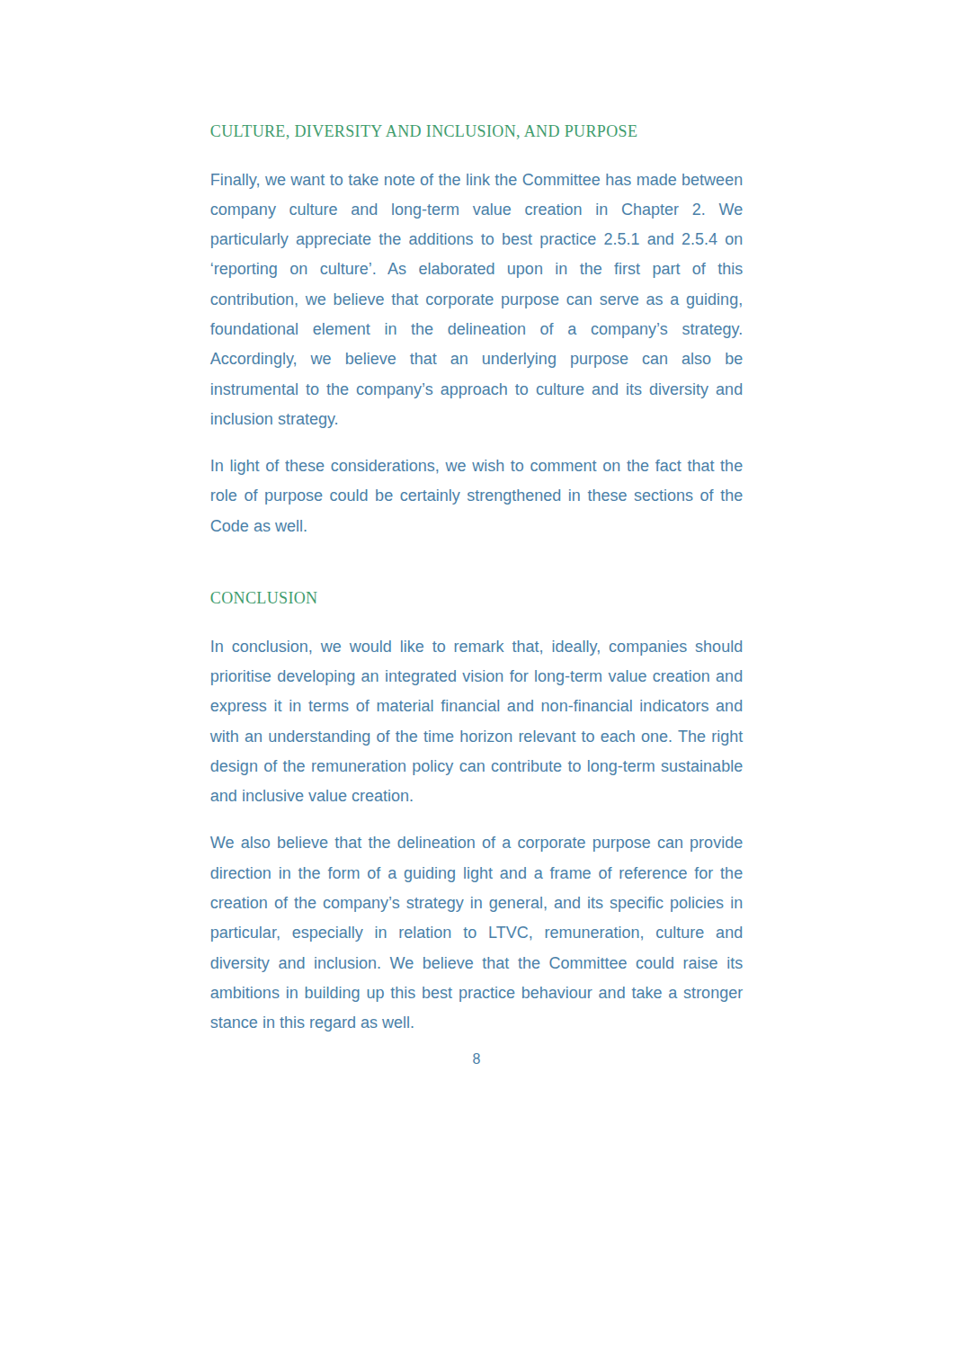CULTURE, DIVERSITY AND INCLUSION, AND PURPOSE
Finally, we want to take note of the link the Committee has made between company culture and long-term value creation in Chapter 2. We particularly appreciate the additions to best practice 2.5.1 and 2.5.4 on ‘reporting on culture’. As elaborated upon in the first part of this contribution, we believe that corporate purpose can serve as a guiding, foundational element in the delineation of a company’s strategy. Accordingly, we believe that an underlying purpose can also be instrumental to the company’s approach to culture and its diversity and inclusion strategy.
In light of these considerations, we wish to comment on the fact that the role of purpose could be certainly strengthened in these sections of the Code as well.
CONCLUSION
In conclusion, we would like to remark that, ideally, companies should prioritise developing an integrated vision for long-term value creation and express it in terms of material financial and non-financial indicators and with an understanding of the time horizon relevant to each one. The right design of the remuneration policy can contribute to long-term sustainable and inclusive value creation.
We also believe that the delineation of a corporate purpose can provide direction in the form of a guiding light and a frame of reference for the creation of the company’s strategy in general, and its specific policies in particular, especially in relation to LTVC, remuneration, culture and diversity and inclusion. We believe that the Committee could raise its ambitions in building up this best practice behaviour and take a stronger stance in this regard as well.
8